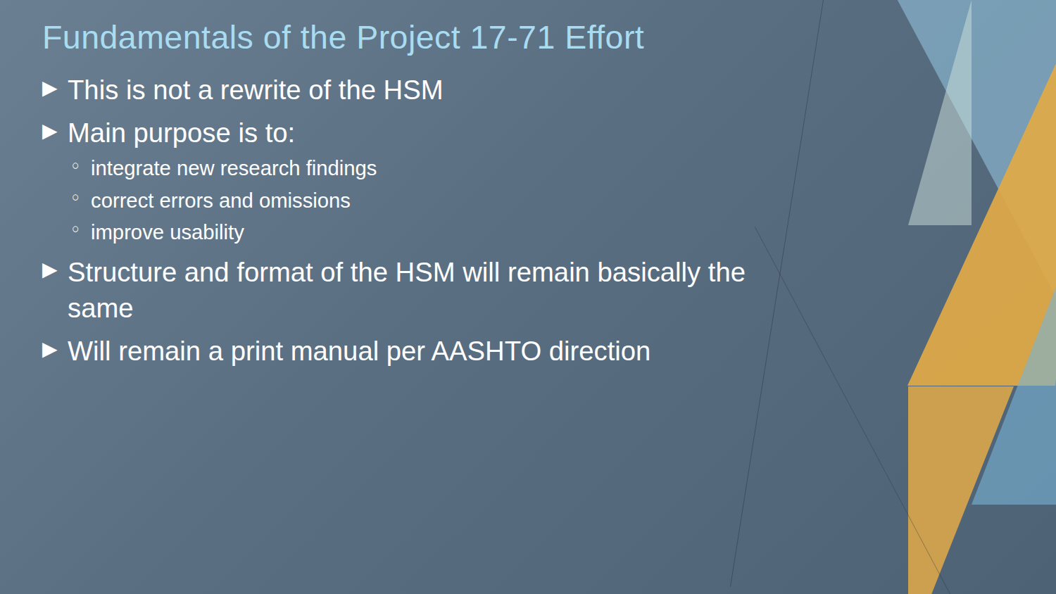Fundamentals of the Project 17-71 Effort
This is not a rewrite of the HSM
Main purpose is to:
integrate new research findings
correct errors and omissions
improve usability
Structure and format of the HSM will remain basically the same
Will remain a print manual per AASHTO direction